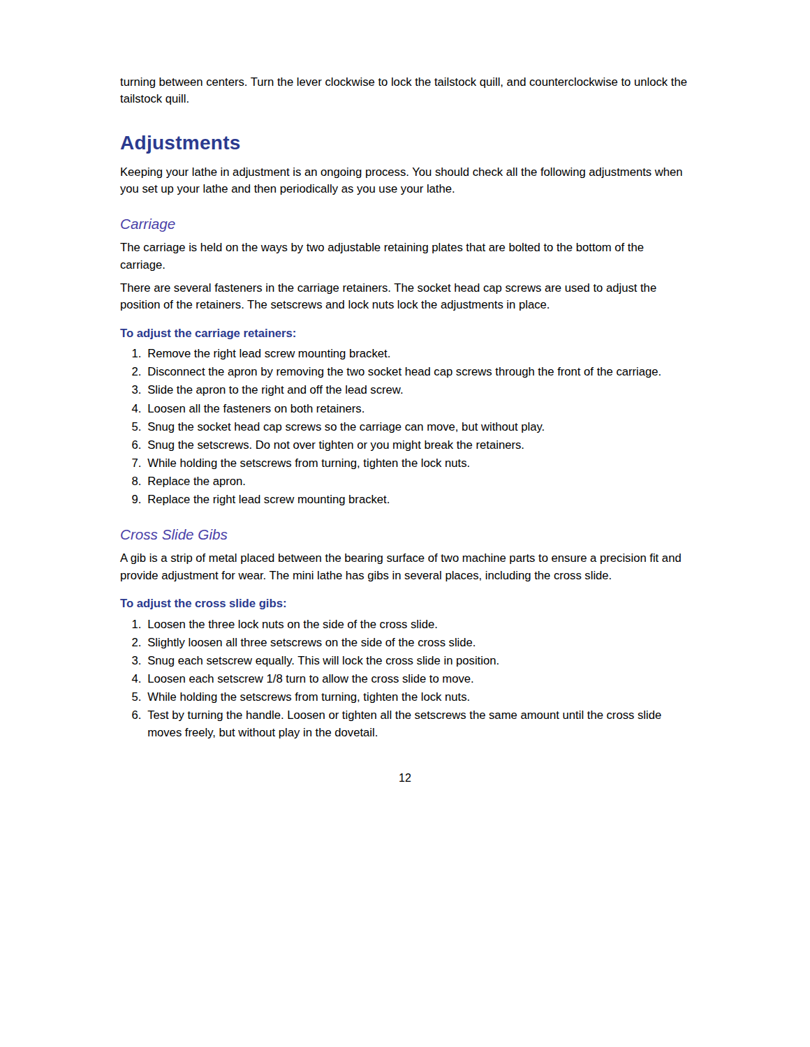turning between centers. Turn the lever clockwise to lock the tailstock quill, and counterclockwise to unlock the tailstock quill.
Adjustments
Keeping your lathe in adjustment is an ongoing process. You should check all the following adjustments when you set up your lathe and then periodically as you use your lathe.
Carriage
The carriage is held on the ways by two adjustable retaining plates that are bolted to the bottom of the carriage.
There are several fasteners in the carriage retainers. The socket head cap screws are used to adjust the position of the retainers. The setscrews and lock nuts lock the adjustments in place.
To adjust the carriage retainers:
Remove the right lead screw mounting bracket.
Disconnect the apron by removing the two socket head cap screws through the front of the carriage.
Slide the apron to the right and off the lead screw.
Loosen all the fasteners on both retainers.
Snug the socket head cap screws so the carriage can move, but without play.
Snug the setscrews. Do not over tighten or you might break the retainers.
While holding the setscrews from turning, tighten the lock nuts.
Replace the apron.
Replace the right lead screw mounting bracket.
Cross Slide Gibs
A gib is a strip of metal placed between the bearing surface of two machine parts to ensure a precision fit and provide adjustment for wear. The mini lathe has gibs in several places, including the cross slide.
To adjust the cross slide gibs:
Loosen the three lock nuts on the side of the cross slide.
Slightly loosen all three setscrews on the side of the cross slide.
Snug each setscrew equally. This will lock the cross slide in position.
Loosen each setscrew 1/8 turn to allow the cross slide to move.
While holding the setscrews from turning, tighten the lock nuts.
Test by turning the handle. Loosen or tighten all the setscrews the same amount until the cross slide moves freely, but without play in the dovetail.
12